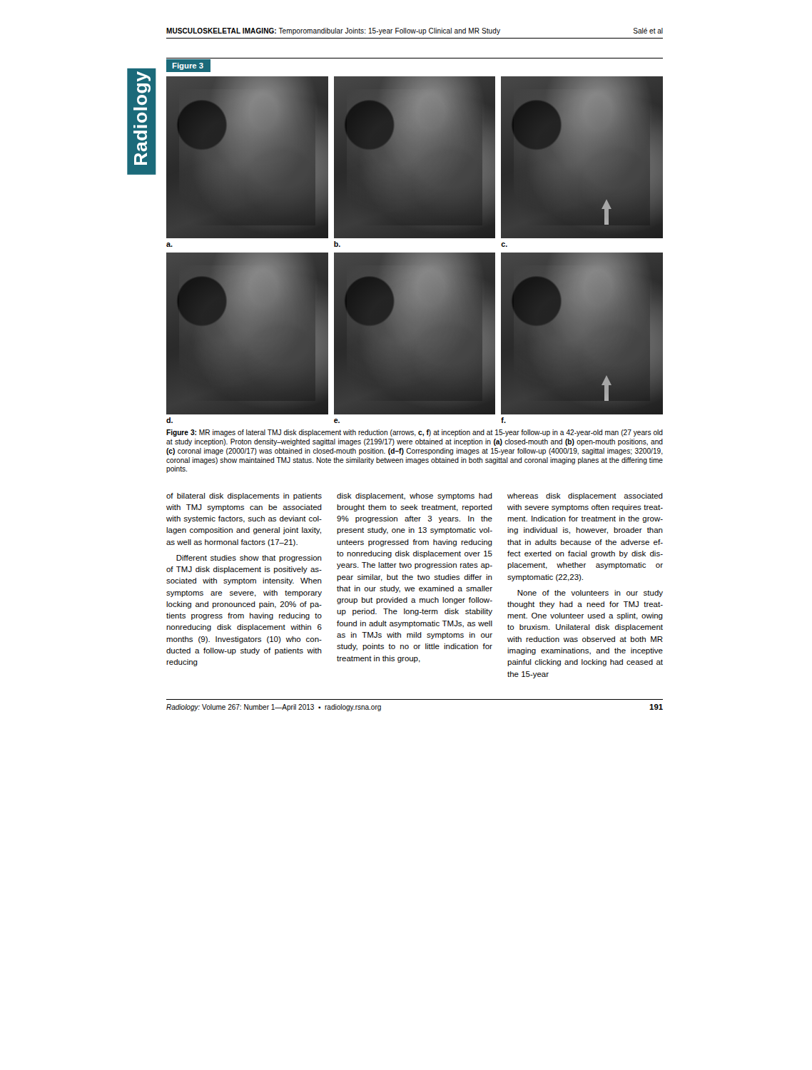Radiology
MUSCULOSKELETAL IMAGING: Temporomandibular Joints: 15-year Follow-up Clinical and MR Study
Salé et al
Figure 3
a.
b.
c.
d.
e.
f.
Figure 3: MR images of lateral TMJ disk displacement with reduction (arrows, c, f) at inception and at 15-year follow-up in a 42-year-old man (27 years old at study inception). Proton density–weighted sagittal images (2199/17) were obtained at inception in (a) closed-mouth and (b) open-mouth positions, and (c) coronal image (2000/17) was obtained in closed-mouth position. (d–f) Corresponding images at 15-year follow-up (4000/19, sagittal images; 3200/19, coronal images) show maintained TMJ status. Note the similarity between images obtained in both sagittal and coronal imaging planes at the differing time points.
of bilateral disk displacements in patients with TMJ symptoms can be associated with systemic factors, such as deviant collagen composition and general joint laxity, as well as hormonal factors (17–21).
Different studies show that progression of TMJ disk displacement is positively associated with symptom intensity. When symptoms are severe, with temporary locking and pronounced pain, 20% of patients progress from having reducing to nonreducing disk displacement within 6 months (9). Investigators (10) who conducted a follow-up study of patients with reducing
disk displacement, whose symptoms had brought them to seek treatment, reported 9% progression after 3 years. In the present study, one in 13 symptomatic volunteers progressed from having reducing to nonreducing disk displacement over 15 years. The latter two progression rates appear similar, but the two studies differ in that in our study, we examined a smaller group but provided a much longer follow-up period. The long-term disk stability found in adult asymptomatic TMJs, as well as in TMJs with mild symptoms in our study, points to no or little indication for treatment in this group,
whereas disk displacement associated with severe symptoms often requires treatment. Indication for treatment in the growing individual is, however, broader than that in adults because of the adverse effect exerted on facial growth by disk displacement, whether asymptomatic or symptomatic (22,23).
None of the volunteers in our study thought they had a need for TMJ treatment. One volunteer used a splint, owing to bruxism. Unilateral disk displacement with reduction was observed at both MR imaging examinations, and the inceptive painful clicking and locking had ceased at the 15-year
Radiology: Volume 267: Number 1—April 2013 ▪ radiology.rsna.org
191